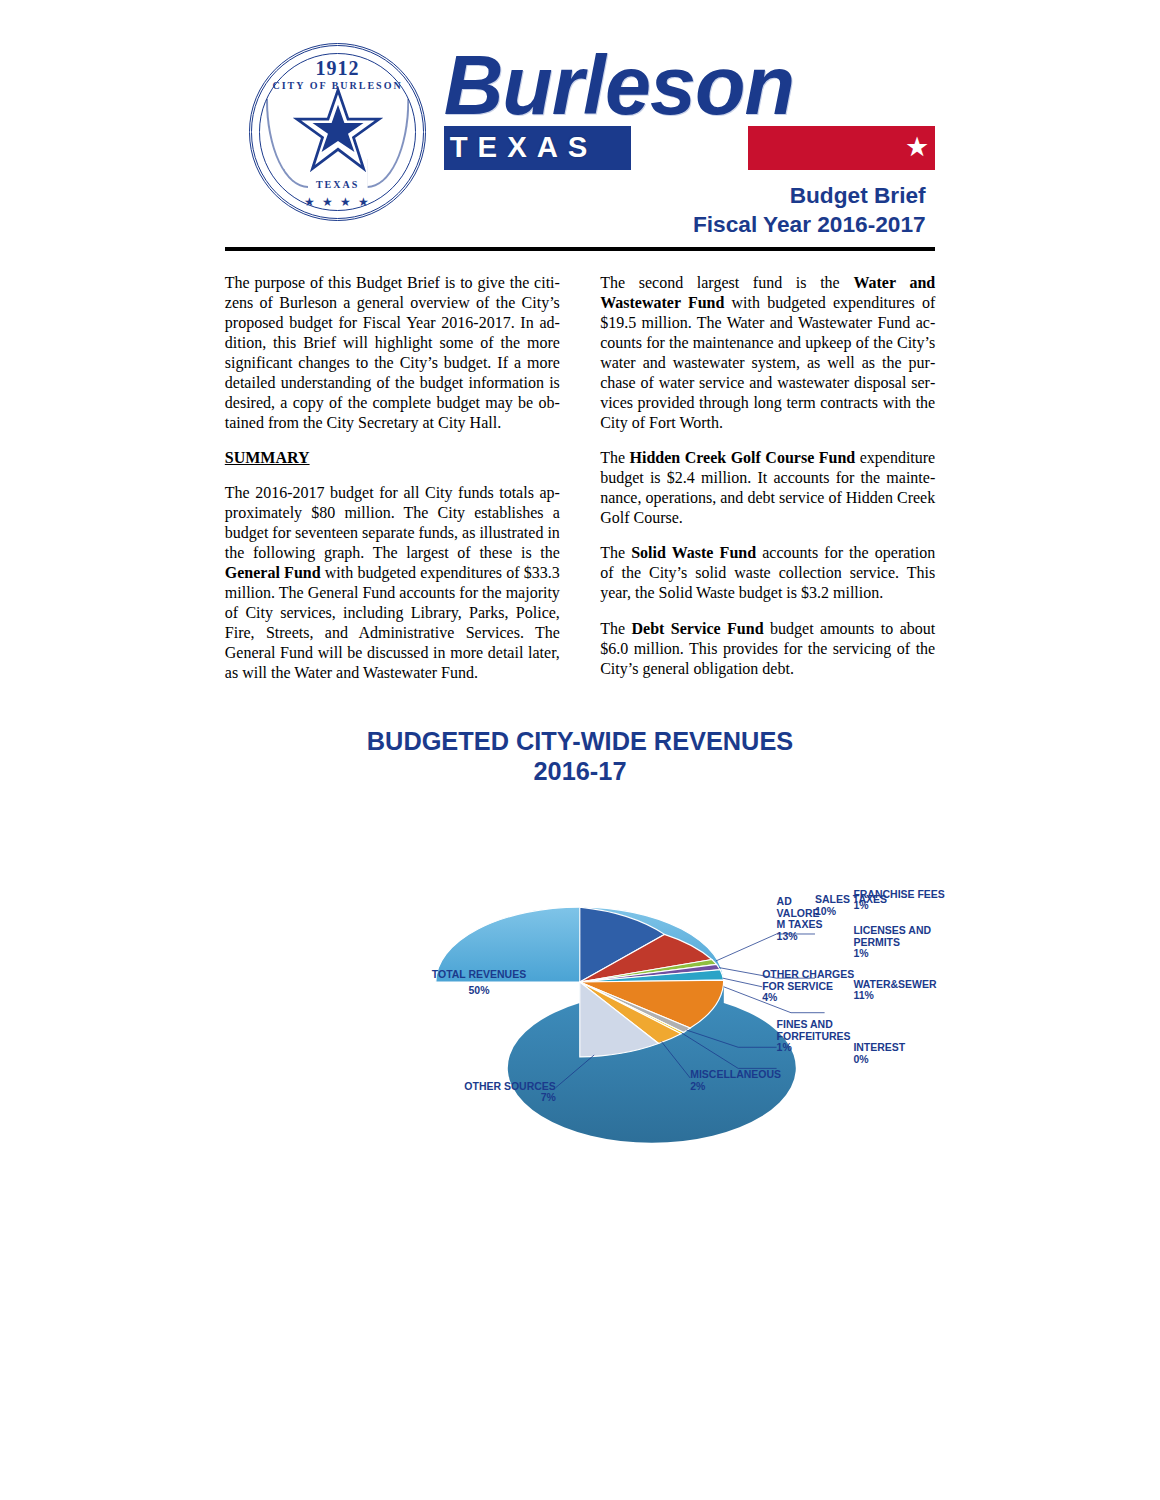1912
CITY OF BURLESON
TEXAS
★ ★ ★ ★
Burleson
TEXAS ★
Budget Brief
Fiscal Year 2016-2017
The purpose of this Budget Brief is to give the citizens of Burleson a general overview of the City’s proposed budget for Fiscal Year 2016-2017. In addition, this Brief will highlight some of the more significant changes to the City’s budget. If a more detailed understanding of the budget information is desired, a copy of the complete budget may be obtained from the City Secretary at City Hall.
SUMMARY
The 2016-2017 budget for all City funds totals approximately $80 million. The City establishes a budget for seventeen separate funds, as illustrated in the following graph. The largest of these is the General Fund with budgeted expenditures of $33.3 million. The General Fund accounts for the majority of City services, including Library, Parks, Police, Fire, Streets, and Administrative Services. The General Fund will be discussed in more detail later, as will the Water and Wastewater Fund.
The second largest fund is the Water and Wastewater Fund with budgeted expenditures of $19.5 million. The Water and Wastewater Fund accounts for the maintenance and upkeep of the City’s water and wastewater system, as well as the purchase of water service and wastewater disposal services provided through long term contracts with the City of Fort Worth.
The Hidden Creek Golf Course Fund expenditure budget is $2.4 million. It accounts for the maintenance, operations, and debt service of Hidden Creek Golf Course.
The Solid Waste Fund accounts for the operation of the City’s solid waste collection service. This year, the Solid Waste budget is $3.2 million.
The Debt Service Fund budget amounts to about $6.0 million. This provides for the servicing of the City’s general obligation debt.
BUDGETED CITY-WIDE REVENUES
2016-17
AD VALORE M TAXES 13% SALES TAXES 10% FRANCHISE FEES 1% LICENSES AND PERMITS 1% OTHER CHARGES FOR SERVICE 4% WATER&SEWER 11% FINES AND FORFEITURES 1% INTEREST 0% MISCELLANEOUS 2% OTHER SOURCES 7% TOTAL REVENUES 50%